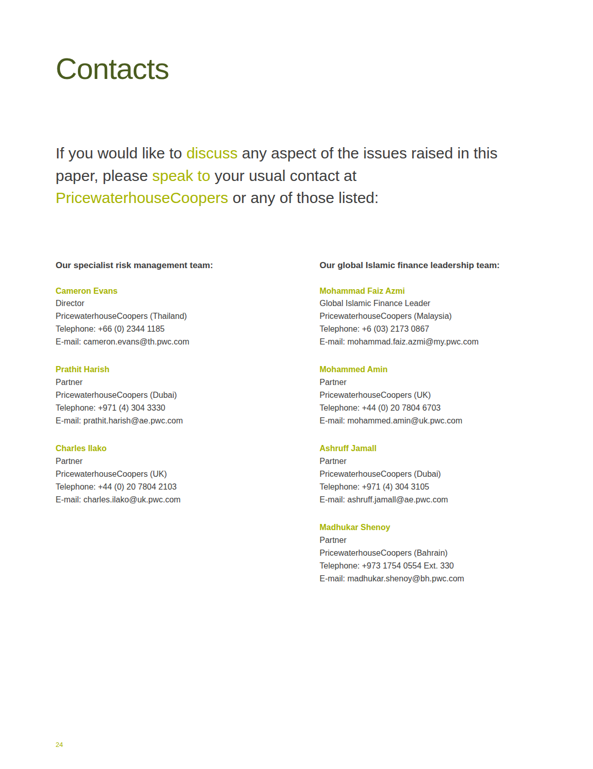Contacts
If you would like to discuss any aspect of the issues raised in this paper, please speak to your usual contact at PricewaterhouseCoopers or any of those listed:
Our specialist risk management team:
Cameron Evans
Director
PricewaterhouseCoopers (Thailand)
Telephone: +66 (0) 2344 1185
E-mail: cameron.evans@th.pwc.com
Prathit Harish
Partner
PricewaterhouseCoopers (Dubai)
Telephone: +971 (4) 304 3330
E-mail: prathit.harish@ae.pwc.com
Charles Ilako
Partner
PricewaterhouseCoopers (UK)
Telephone: +44 (0) 20 7804 2103
E-mail: charles.ilako@uk.pwc.com
Our global Islamic finance leadership team:
Mohammad Faiz Azmi
Global Islamic Finance Leader
PricewaterhouseCoopers (Malaysia)
Telephone: +6 (03) 2173 0867
E-mail: mohammad.faiz.azmi@my.pwc.com
Mohammed Amin
Partner
PricewaterhouseCoopers (UK)
Telephone: +44 (0) 20 7804 6703
E-mail: mohammed.amin@uk.pwc.com
Ashruff Jamall
Partner
PricewaterhouseCoopers (Dubai)
Telephone: +971 (4) 304 3105
E-mail: ashruff.jamall@ae.pwc.com
Madhukar Shenoy
Partner
PricewaterhouseCoopers (Bahrain)
Telephone: +973 1754 0554 Ext. 330
E-mail: madhukar.shenoy@bh.pwc.com
24